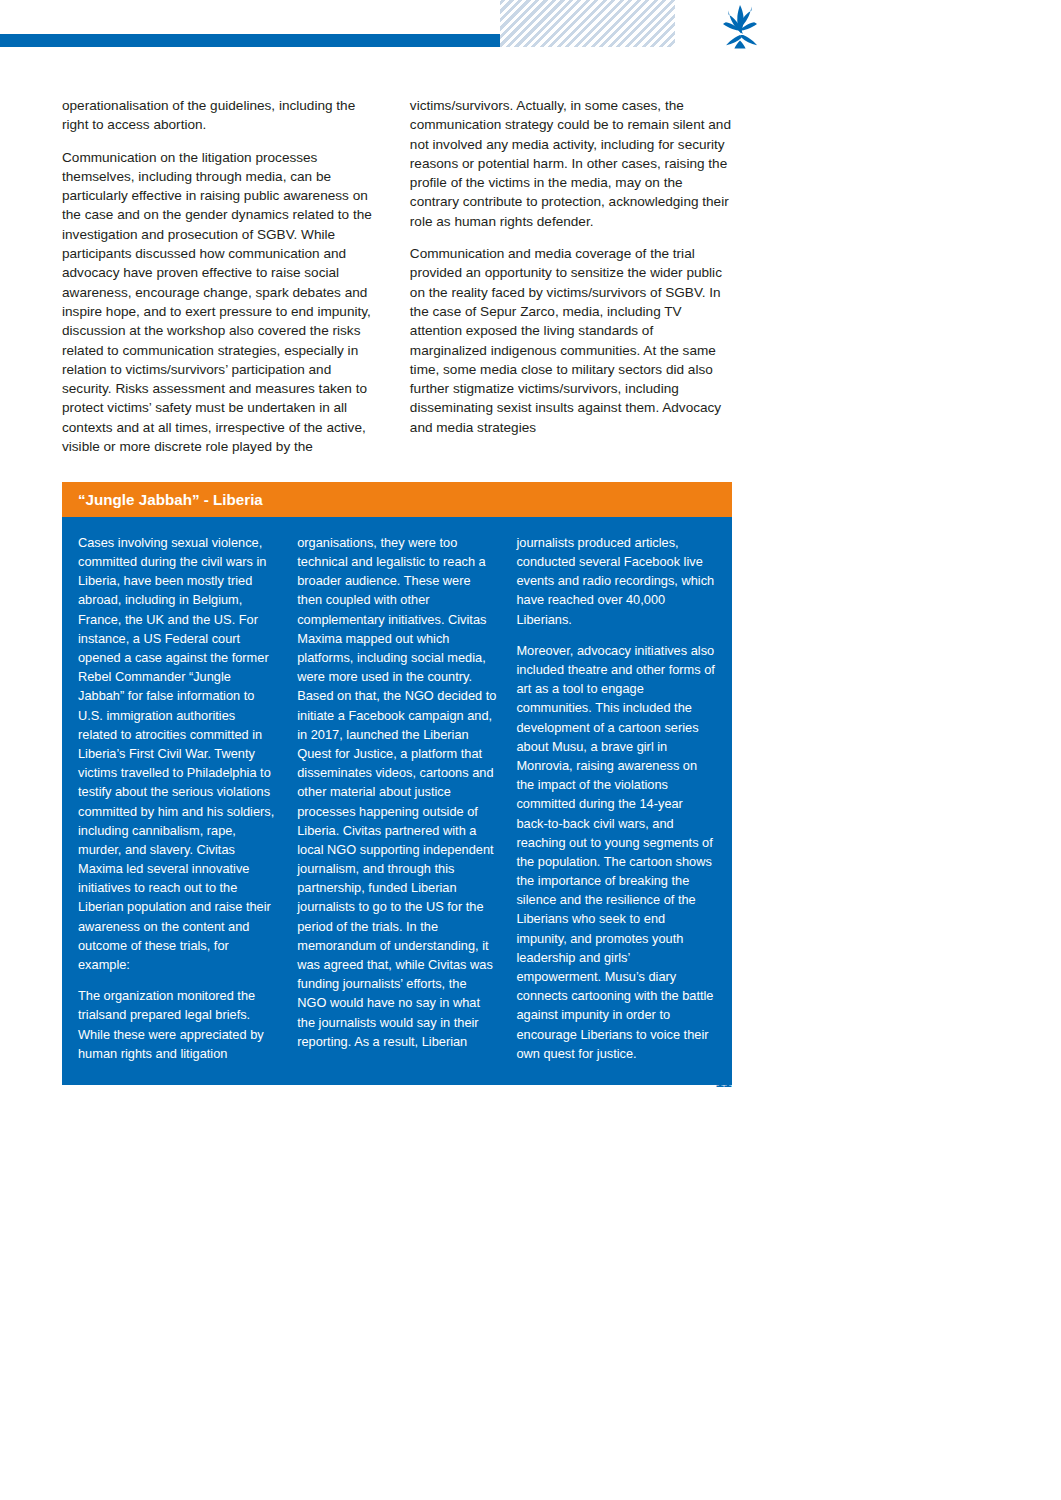operationalisation of the guidelines, including the right to access abortion.
Communication on the litigation processes themselves, including through media, can be particularly effective in raising public awareness on the case and on the gender dynamics related to the investigation and prosecution of SGBV. While participants discussed how communication and advocacy have proven effective to raise social awareness, encourage change, spark debates and inspire hope, and to exert pressure to end impunity, discussion at the workshop also covered the risks related to communication strategies, especially in relation to victims/survivors’ participation and security. Risks assessment and measures taken to protect victims’ safety must be undertaken in all contexts and at all times, irrespective of the active, visible or more discrete role played by the victims/survivors. Actually, in some cases, the communication strategy could be to remain silent and not involved any media activity, including for security reasons or potential harm. In other cases, raising the profile of the victims in the media, may on the contrary contribute to protection, acknowledging their role as human rights defender.
Communication and media coverage of the trial provided an opportunity to sensitize the wider public on the reality faced by victims/survivors of SGBV. In the case of Sepur Zarco, media, including TV attention exposed the living standards of marginalized indigenous communities. At the same time, some media close to military sectors did also further stigmatize victims/survivors, including disseminating sexist insults against them. Advocacy and media strategies
“Jungle Jabbah” - Liberia
Cases involving sexual violence, committed during the civil wars in Liberia, have been mostly tried abroad, including in Belgium, France, the UK and the US. For instance, a US Federal court opened a case against the former Rebel Commander “Jungle Jabbah” for false information to U.S. immigration authorities related to atrocities committed in Liberia’s First Civil War. Twenty victims travelled to Philadelphia to testify about the serious violations committed by him and his soldiers, including cannibalism, rape, murder, and slavery. Civitas Maxima led several innovative initiatives to reach out to the Liberian population and raise their awareness on the content and outcome of these trials, for example:
The organization monitored the trialsand prepared legal briefs. While these were appreciated by human rights and litigation organisations, they were too technical and legalistic to reach a broader audience. These were then coupled with other complementary initiatives. Civitas Maxima mapped out which platforms, including social media, were more used in the country. Based on that, the NGO decided to initiate a Facebook campaign and, in 2017, launched the Liberian Quest for Justice, a platform that disseminates videos, cartoons and other material about justice processes happening outside of Liberia. Civitas partnered with a local NGO supporting independent journalism, and through this partnership, funded Liberian journalists to go to the US for the period of the trials. In the memorandum of understanding, it was agreed that, while Civitas was funding journalists’ efforts, the NGO would have no say in what the journalists would say in their reporting. As a result, Liberian journalists produced articles, conducted several Facebook live events and radio recordings, which have reached over 40,000 Liberians.
Moreover, advocacy initiatives also included theatre and other forms of art as a tool to engage communities. This included the development of a cartoon series about Musu, a brave girl in Monrovia, raising awareness on the impact of the violations committed during the 14-year back-to-back civil wars, and reaching out to young segments of the population. The cartoon shows the importance of breaking the silence and the resilience of the Liberians who seek to end impunity, and promotes youth leadership and girls’ empowerment. Musu’s diary connects cartooning with the battle against impunity in order to encourage Liberians to voice their own quest for justice.
11